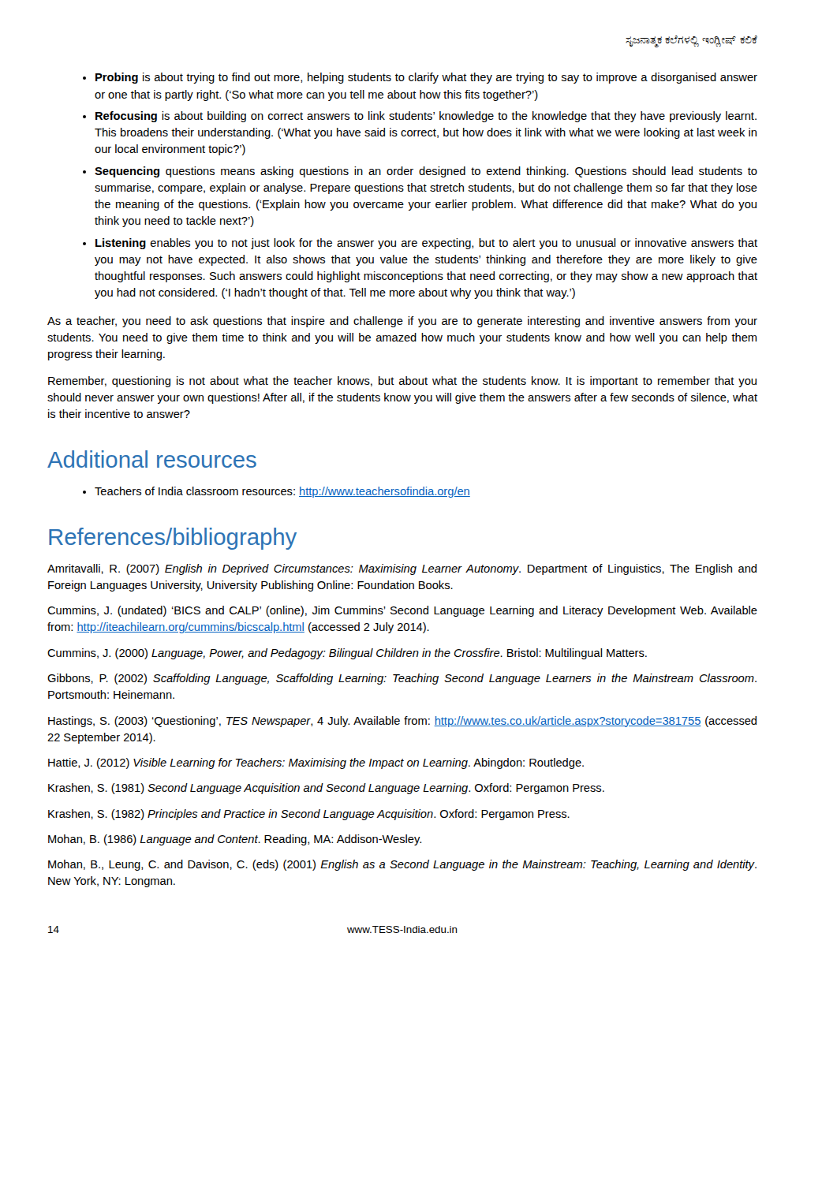ಸೃಜನಾತ್ಮಕ ಕಲೆಗಳಲ್ಲಿ ಇಂಗ್ಲೀಷ್ ಕಲಿಕೆ
Probing is about trying to find out more, helping students to clarify what they are trying to say to improve a disorganised answer or one that is partly right. (‘So what more can you tell me about how this fits together?’)
Refocusing is about building on correct answers to link students’ knowledge to the knowledge that they have previously learnt. This broadens their understanding. (‘What you have said is correct, but how does it link with what we were looking at last week in our local environment topic?’)
Sequencing questions means asking questions in an order designed to extend thinking. Questions should lead students to summarise, compare, explain or analyse. Prepare questions that stretch students, but do not challenge them so far that they lose the meaning of the questions. (‘Explain how you overcame your earlier problem. What difference did that make? What do you think you need to tackle next?’)
Listening enables you to not just look for the answer you are expecting, but to alert you to unusual or innovative answers that you may not have expected. It also shows that you value the students’ thinking and therefore they are more likely to give thoughtful responses. Such answers could highlight misconceptions that need correcting, or they may show a new approach that you had not considered. (‘I hadn’t thought of that. Tell me more about why you think that way.’)
As a teacher, you need to ask questions that inspire and challenge if you are to generate interesting and inventive answers from your students. You need to give them time to think and you will be amazed how much your students know and how well you can help them progress their learning.
Remember, questioning is not about what the teacher knows, but about what the students know. It is important to remember that you should never answer your own questions! After all, if the students know you will give them the answers after a few seconds of silence, what is their incentive to answer?
Additional resources
Teachers of India classroom resources: http://www.teachersofindia.org/en
References/bibliography
Amritavalli, R. (2007) English in Deprived Circumstances: Maximising Learner Autonomy. Department of Linguistics, The English and Foreign Languages University, University Publishing Online: Foundation Books.
Cummins, J. (undated) ‘BICS and CALP’ (online), Jim Cummins’ Second Language Learning and Literacy Development Web. Available from: http://iteachilearn.org/cummins/bicscalp.html (accessed 2 July 2014).
Cummins, J. (2000) Language, Power, and Pedagogy: Bilingual Children in the Crossfire. Bristol: Multilingual Matters.
Gibbons, P. (2002) Scaffolding Language, Scaffolding Learning: Teaching Second Language Learners in the Mainstream Classroom. Portsmouth: Heinemann.
Hastings, S. (2003) ‘Questioning’, TES Newspaper, 4 July. Available from: http://www.tes.co.uk/article.aspx?storycode=381755 (accessed 22 September 2014).
Hattie, J. (2012) Visible Learning for Teachers: Maximising the Impact on Learning. Abingdon: Routledge.
Krashen, S. (1981) Second Language Acquisition and Second Language Learning. Oxford: Pergamon Press.
Krashen, S. (1982) Principles and Practice in Second Language Acquisition. Oxford: Pergamon Press.
Mohan, B. (1986) Language and Content. Reading, MA: Addison-Wesley.
Mohan, B., Leung, C. and Davison, C. (eds) (2001) English as a Second Language in the Mainstream: Teaching, Learning and Identity. New York, NY: Longman.
14
www.TESS-India.edu.in